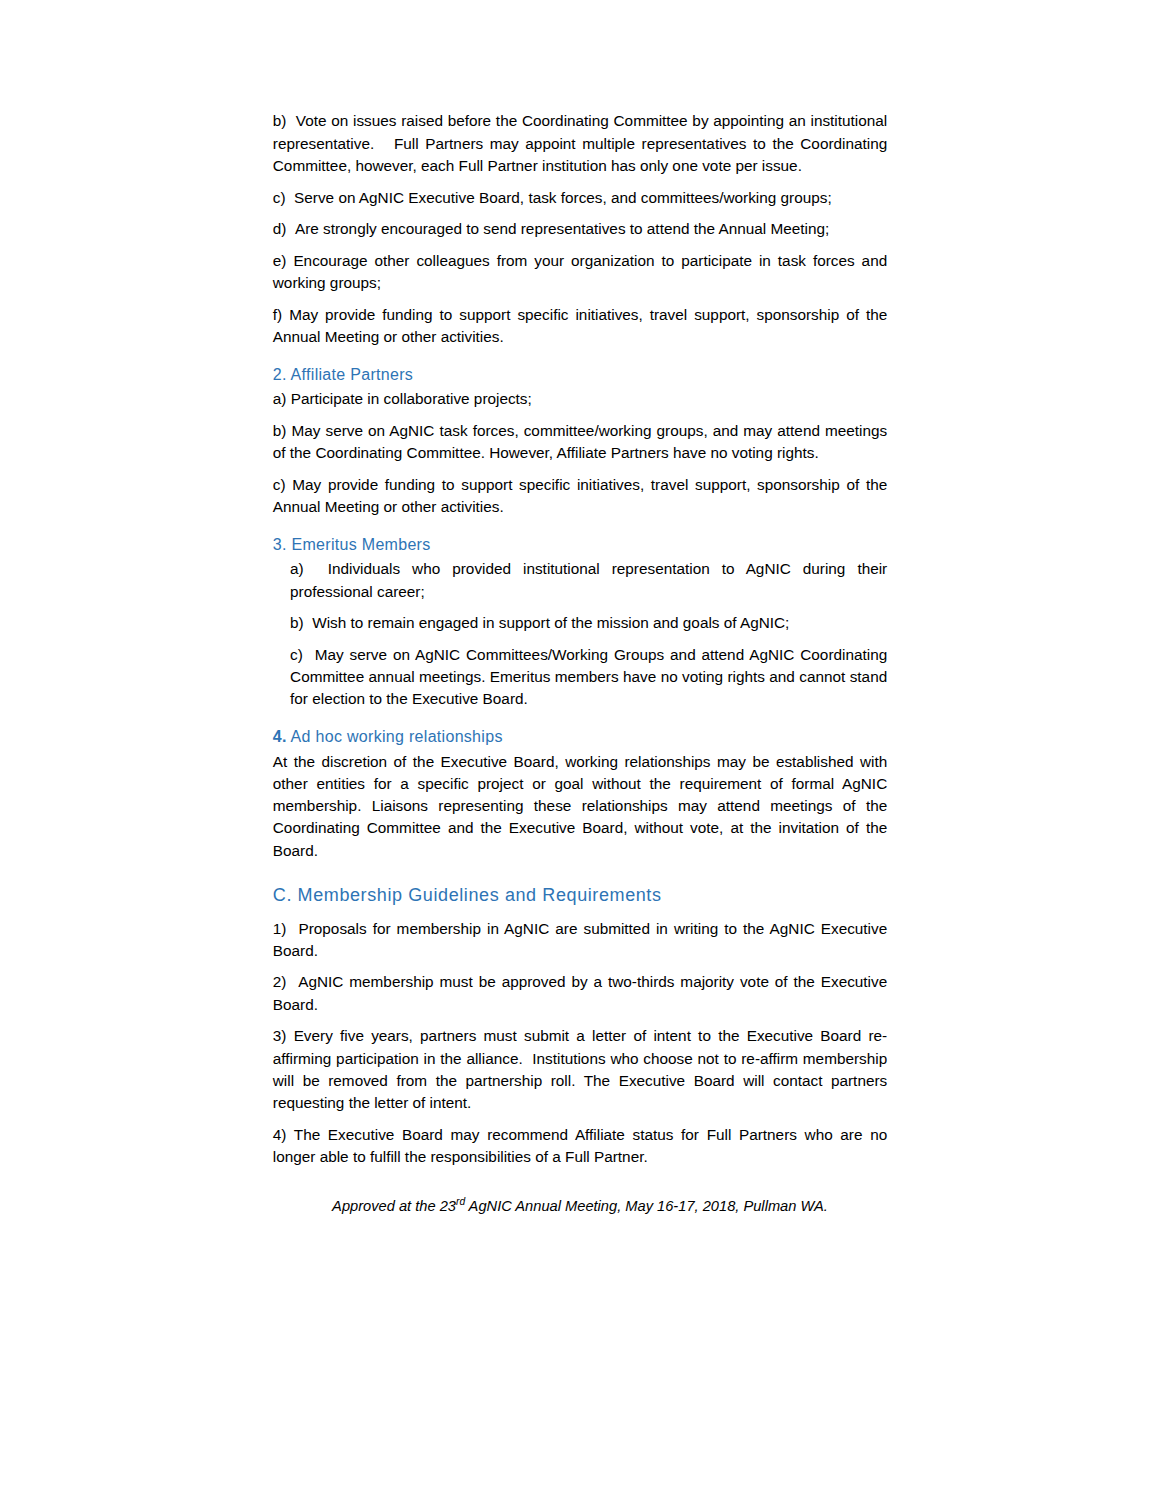b) Vote on issues raised before the Coordinating Committee by appointing an institutional representative. Full Partners may appoint multiple representatives to the Coordinating Committee, however, each Full Partner institution has only one vote per issue.
c) Serve on AgNIC Executive Board, task forces, and committees/working groups;
d) Are strongly encouraged to send representatives to attend the Annual Meeting;
e) Encourage other colleagues from your organization to participate in task forces and working groups;
f) May provide funding to support specific initiatives, travel support, sponsorship of the Annual Meeting or other activities.
2. Affiliate Partners
a) Participate in collaborative projects;
b) May serve on AgNIC task forces, committee/working groups, and may attend meetings of the Coordinating Committee. However, Affiliate Partners have no voting rights.
c) May provide funding to support specific initiatives, travel support, sponsorship of the Annual Meeting or other activities.
3. Emeritus Members
a) Individuals who provided institutional representation to AgNIC during their professional career;
b) Wish to remain engaged in support of the mission and goals of AgNIC;
c) May serve on AgNIC Committees/Working Groups and attend AgNIC Coordinating Committee annual meetings. Emeritus members have no voting rights and cannot stand for election to the Executive Board.
4. Ad hoc working relationships
At the discretion of the Executive Board, working relationships may be established with other entities for a specific project or goal without the requirement of formal AgNIC membership. Liaisons representing these relationships may attend meetings of the Coordinating Committee and the Executive Board, without vote, at the invitation of the Board.
C. Membership Guidelines and Requirements
1) Proposals for membership in AgNIC are submitted in writing to the AgNIC Executive Board.
2) AgNIC membership must be approved by a two-thirds majority vote of the Executive Board.
3) Every five years, partners must submit a letter of intent to the Executive Board re-affirming participation in the alliance. Institutions who choose not to re-affirm membership will be removed from the partnership roll. The Executive Board will contact partners requesting the letter of intent.
4) The Executive Board may recommend Affiliate status for Full Partners who are no longer able to fulfill the responsibilities of a Full Partner.
Approved at the 23rd AgNIC Annual Meeting, May 16-17, 2018, Pullman WA.